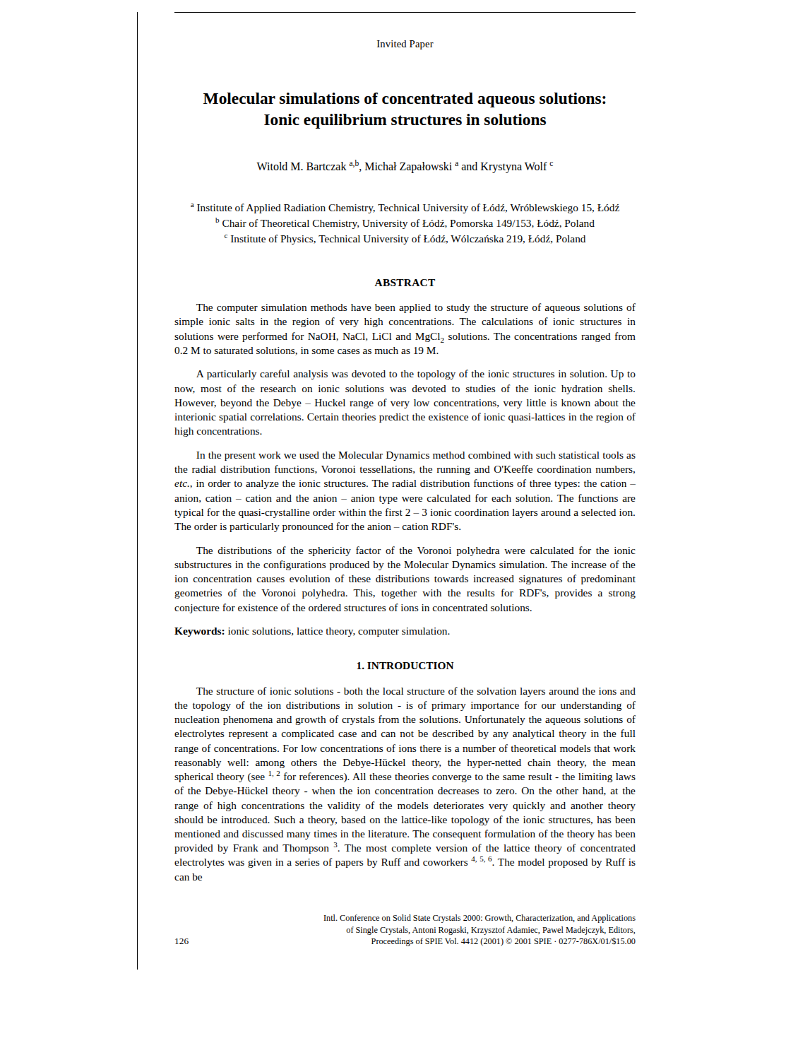Invited Paper
Molecular simulations of concentrated aqueous solutions:
Ionic equilibrium structures in solutions
Witold M. Bartczak a,b, Michał Zapałowski a and Krystyna Wolf c
a Institute of Applied Radiation Chemistry, Technical University of Łódź, Wróblewskiego 15, Łódź
b Chair of Theoretical Chemistry, University of Łódź, Pomorska 149/153, Łódź, Poland
c Institute of Physics, Technical University of Łódź, Wólczańska 219, Łódź, Poland
ABSTRACT
The computer simulation methods have been applied to study the structure of aqueous solutions of simple ionic salts in the region of very high concentrations. The calculations of ionic structures in solutions were performed for NaOH, NaCl, LiCl and MgCl2 solutions. The concentrations ranged from 0.2 M to saturated solutions, in some cases as much as 19 M.
A particularly careful analysis was devoted to the topology of the ionic structures in solution. Up to now, most of the research on ionic solutions was devoted to studies of the ionic hydration shells. However, beyond the Debye – Huckel range of very low concentrations, very little is known about the interionic spatial correlations. Certain theories predict the existence of ionic quasi-lattices in the region of high concentrations.
In the present work we used the Molecular Dynamics method combined with such statistical tools as the radial distribution functions, Voronoi tessellations, the running and O'Keeffe coordination numbers, etc., in order to analyze the ionic structures. The radial distribution functions of three types: the cation – anion, cation – cation and the anion – anion type were calculated for each solution. The functions are typical for the quasi-crystalline order within the first 2 – 3 ionic coordination layers around a selected ion. The order is particularly pronounced for the anion – cation RDF's.
The distributions of the sphericity factor of the Voronoi polyhedra were calculated for the ionic substructures in the configurations produced by the Molecular Dynamics simulation. The increase of the ion concentration causes evolution of these distributions towards increased signatures of predominant geometries of the Voronoi polyhedra. This, together with the results for RDF's, provides a strong conjecture for existence of the ordered structures of ions in concentrated solutions.
Keywords: ionic solutions, lattice theory, computer simulation.
1. INTRODUCTION
The structure of ionic solutions - both the local structure of the solvation layers around the ions and the topology of the ion distributions in solution - is of primary importance for our understanding of nucleation phenomena and growth of crystals from the solutions. Unfortunately the aqueous solutions of electrolytes represent a complicated case and can not be described by any analytical theory in the full range of concentrations. For low concentrations of ions there is a number of theoretical models that work reasonably well: among others the Debye-Hückel theory, the hyper-netted chain theory, the mean spherical theory (see 1, 2 for references). All these theories converge to the same result - the limiting laws of the Debye-Hückel theory - when the ion concentration decreases to zero. On the other hand, at the range of high concentrations the validity of the models deteriorates very quickly and another theory should be introduced. Such a theory, based on the lattice-like topology of the ionic structures, has been mentioned and discussed many times in the literature. The consequent formulation of the theory has been provided by Frank and Thompson 3. The most complete version of the lattice theory of concentrated electrolytes was given in a series of papers by Ruff and coworkers 4, 5, 6. The model proposed by Ruff is can be
126
Intl. Conference on Solid State Crystals 2000: Growth, Characterization, and Applications
of Single Crystals, Antoni Rogaski, Krzysztof Adamiec, Pawel Madejczyk, Editors,
Proceedings of SPIE Vol. 4412 (2001) © 2001 SPIE · 0277-786X/01/$15.00